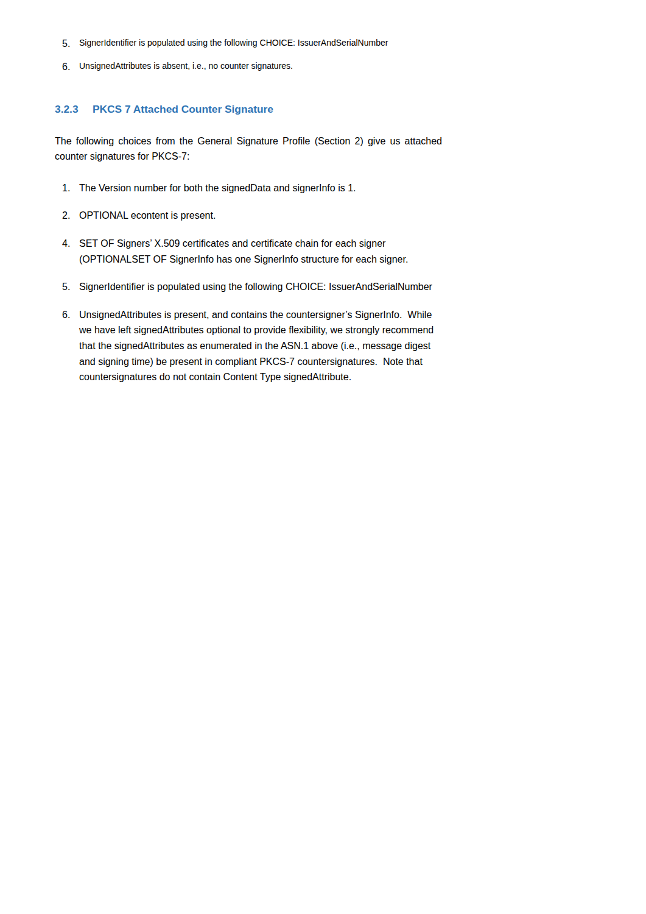5. SignerIdentifier is populated using the following CHOICE: IssuerAndSerialNumber
6. UnsignedAttributes is absent, i.e., no counter signatures.
3.2.3 PKCS 7 Attached Counter Signature
The following choices from the General Signature Profile (Section 2) give us attached counter signatures for PKCS-7:
1. The Version number for both the signedData and signerInfo is 1.
2. OPTIONAL econtent is present.
4. SET OF Signers’ X.509 certificates and certificate chain for each signer (OPTIONALSET OF SignerInfo has one SignerInfo structure for each signer.
5. SignerIdentifier is populated using the following CHOICE: IssuerAndSerialNumber
6. UnsignedAttributes is present, and contains the countersigner’s SignerInfo. While we have left signedAttributes optional to provide flexibility, we strongly recommend that the signedAttributes as enumerated in the ASN.1 above (i.e., message digest and signing time) be present in compliant PKCS-7 countersignatures. Note that countersignatures do not contain Content Type signedAttribute.